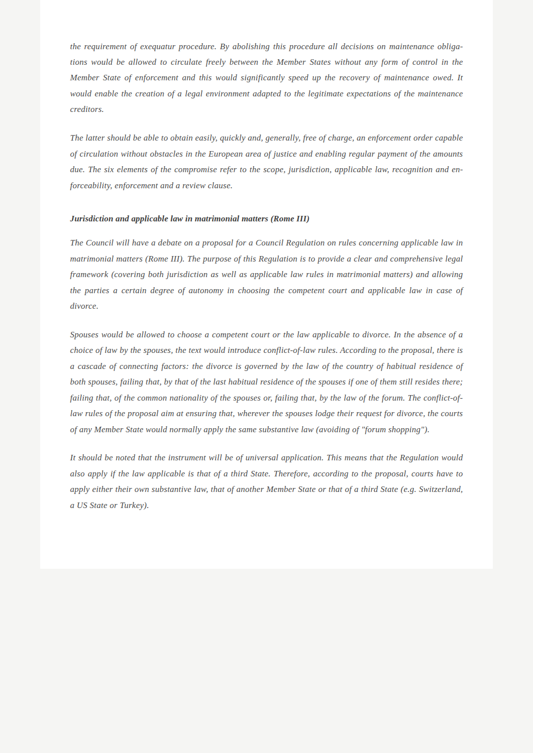the requirement of exequatur procedure. By abolishing this procedure all decisions on maintenance obligations would be allowed to circulate freely between the Member States without any form of control in the Member State of enforcement and this would significantly speed up the recovery of maintenance owed. It would enable the creation of a legal environment adapted to the legitimate expectations of the maintenance creditors.
The latter should be able to obtain easily, quickly and, generally, free of charge, an enforcement order capable of circulation without obstacles in the European area of justice and enabling regular payment of the amounts due. The six elements of the compromise refer to the scope, jurisdiction, applicable law, recognition and enforceability, enforcement and a review clause.
Jurisdiction and applicable law in matrimonial matters (Rome III)
The Council will have a debate on a proposal for a Council Regulation on rules concerning applicable law in matrimonial matters (Rome III). The purpose of this Regulation is to provide a clear and comprehensive legal framework (covering both jurisdiction as well as applicable law rules in matrimonial matters) and allowing the parties a certain degree of autonomy in choosing the competent court and applicable law in case of divorce.
Spouses would be allowed to choose a competent court or the law applicable to divorce. In the absence of a choice of law by the spouses, the text would introduce conflict-of-law rules. According to the proposal, there is a cascade of connecting factors: the divorce is governed by the law of the country of habitual residence of both spouses, failing that, by that of the last habitual residence of the spouses if one of them still resides there; failing that, of the common nationality of the spouses or, failing that, by the law of the forum. The conflict-of-law rules of the proposal aim at ensuring that, wherever the spouses lodge their request for divorce, the courts of any Member State would normally apply the same substantive law (avoiding of "forum shopping").
It should be noted that the instrument will be of universal application. This means that the Regulation would also apply if the law applicable is that of a third State. Therefore, according to the proposal, courts have to apply either their own substantive law, that of another Member State or that of a third State (e.g. Switzerland, a US State or Turkey).